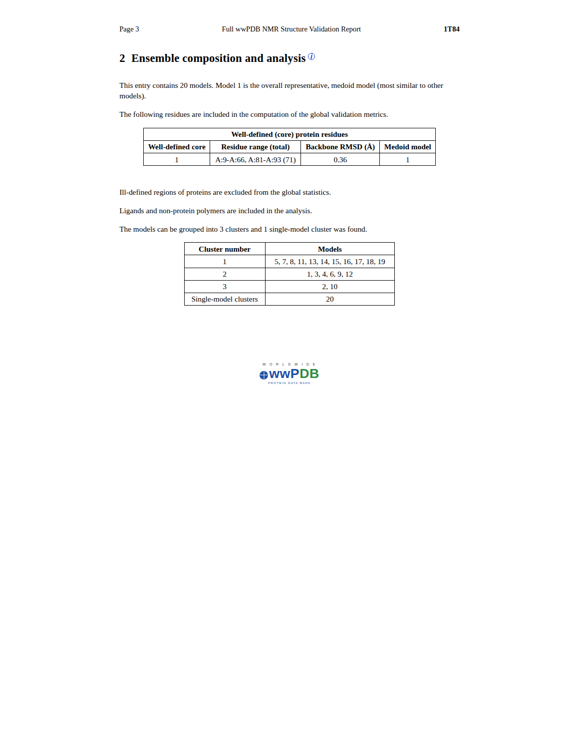Page 3
Full wwPDB NMR Structure Validation Report
1T84
2 Ensemble composition and analysisi
This entry contains 20 models. Model 1 is the overall representative, medoid model (most similar to other models).
The following residues are included in the computation of the global validation metrics.
| Well-defined (core) protein residues |
| --- |
| Well-defined core | Residue range (total) | Backbone RMSD (Å) | Medoid model |
| 1 | A:9-A:66, A:81-A:93 (71) | 0.36 | 1 |
Ill-defined regions of proteins are excluded from the global statistics.
Ligands and non-protein polymers are included in the analysis.
The models can be grouped into 3 clusters and 1 single-model cluster was found.
| Cluster number | Models |
| --- | --- |
| 1 | 5, 7, 8, 11, 13, 14, 15, 16, 17, 18, 19 |
| 2 | 1, 3, 4, 6, 9, 12 |
| 3 | 2, 10 |
| Single-model clusters | 20 |
W O R L D W I D E
wwPDB
PROTEIN DATA BANK